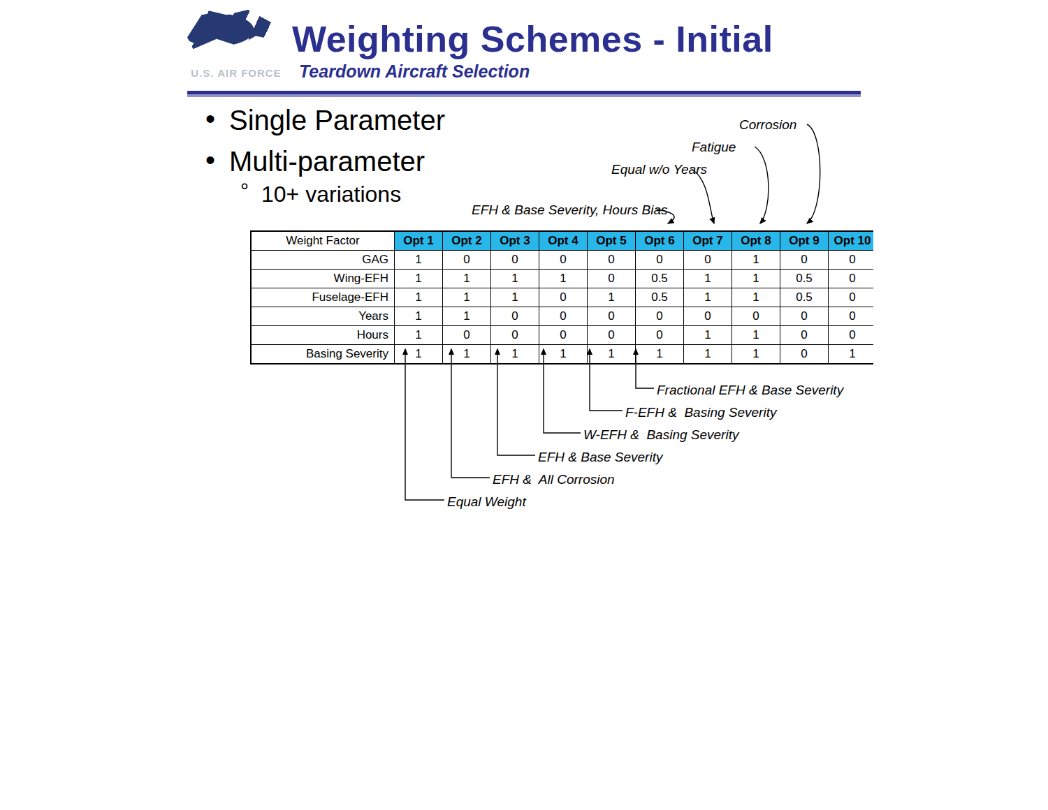U.S. AIR FORCE
Weighting Schemes - Initial
Teardown Aircraft Selection
Single Parameter
Multi-parameter
10+ variations
Corrosion
Fatigue
Equal w/o Years
EFH & Base Severity, Hours Bias
Fractional EFH & Base Severity
F-EFH & Basing Severity
W-EFH & Basing Severity
EFH & Base Severity
EFH & All Corrosion
Equal Weight
| Weight Factor | Opt 1 | Opt 2 | Opt 3 | Opt 4 | Opt 5 | Opt 6 | Opt 7 | Opt 8 | Opt 9 | Opt 10 |
| --- | --- | --- | --- | --- | --- | --- | --- | --- | --- | --- |
| GAG | 1 | 0 | 0 | 0 | 0 | 0 | 0 | 1 | 0 | 0 |
| Wing-EFH | 1 | 1 | 1 | 1 | 0 | 0.5 | 1 | 1 | 0.5 | 0 |
| Fuselage-EFH | 1 | 1 | 1 | 0 | 1 | 0.5 | 1 | 1 | 0.5 | 0 |
| Years | 1 | 1 | 0 | 0 | 0 | 0 | 0 | 0 | 0 | 0 |
| Hours | 1 | 0 | 0 | 0 | 0 | 0 | 1 | 1 | 0 | 0 |
| Basing Severity | 1 | 1 | 1 | 1 | 1 | 1 | 1 | 1 | 0 | 1 |